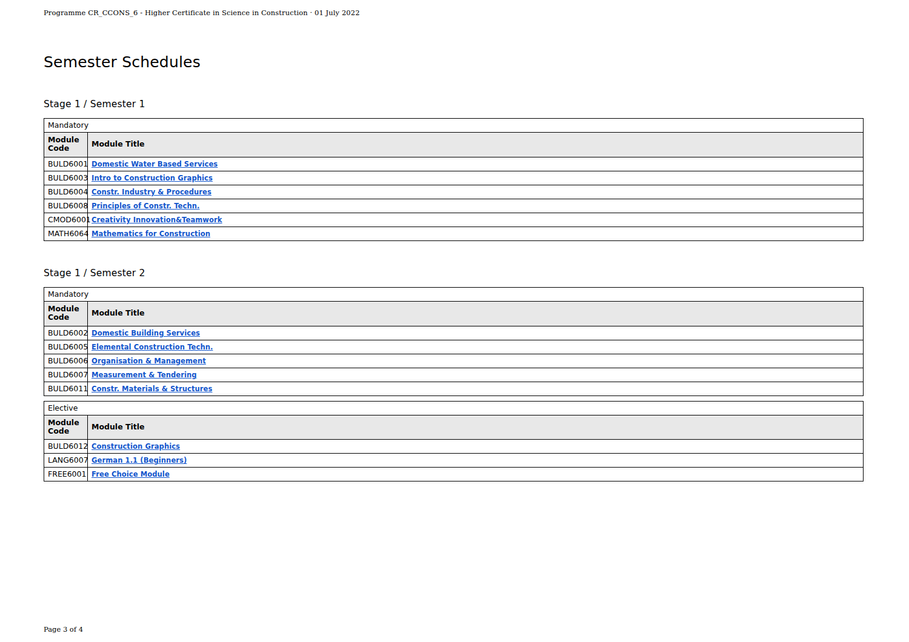Programme CR_CCONS_6 - Higher Certificate in Science in Construction · 01 July 2022
Semester Schedules
Stage 1 / Semester 1
| Mandatory |
| Module Code | Module Title |
| BULD6001 | Domestic Water Based Services |
| BULD6003 | Intro to Construction Graphics |
| BULD6004 | Constr. Industry & Procedures |
| BULD6008 | Principles of Constr. Techn. |
| CMOD6001 | Creativity Innovation&Teamwork |
| MATH6064 | Mathematics for Construction |
Stage 1 / Semester 2
| Mandatory |
| Module Code | Module Title |
| BULD6002 | Domestic Building Services |
| BULD6005 | Elemental Construction Techn. |
| BULD6006 | Organisation & Management |
| BULD6007 | Measurement & Tendering |
| BULD6011 | Constr. Materials & Structures |
| Elective |
| Module Code | Module Title |
| BULD6012 | Construction Graphics |
| LANG6007 | German 1.1 (Beginners) |
| FREE6001 | Free Choice Module |
Page 3 of 4